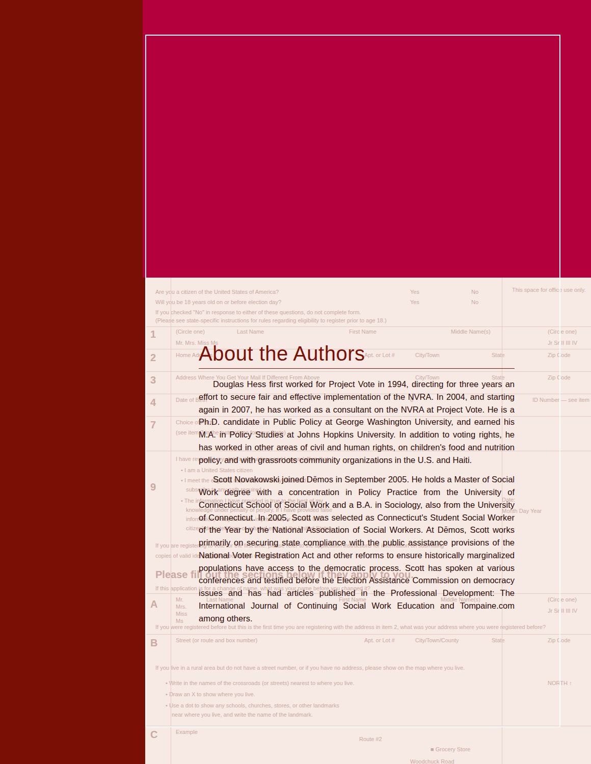Are you a citizen of the United States of America?
Yes
No
This space for office use only.
Will you be 18 years old on or before election day?
Yes
No
If you checked "No" in response to either of these questions, do not complete form.
(Please see state-specific instructions for rules regarding eligibility to register prior to age 18.)
1
(Circle one)
Last Name
First Name
Middle Name(s)
(Circle one)
Mr. Mrs. Miss Ms
Jr Sr II III IV
2
Home Address
Apt. or Lot #
City/Town
State
Zip Code
3
Address Where You Get Your Mail If Different From Above
City/Town
State
Zip Code
4
Date of Birth
5
6
ID Number — see item 6 in the instructions for your state
7
Choice of Party
(see item 7 in the instructions for your State)
9
I have reviewed my state's instructions and I swear/affirm that:
• I am a United States citizen
• I meet the eligibility requirements of my state and
subscribe to any oath required.
• The information I have provided is true to the best of my
knowledge under penalty of perjury. If I have provided false
information, I may be fined, imprisoned, or (if not a U.S.
citizen) deported from or refused entry to the United States.
Date:
Month Day Year
If you are registering to vote for the first time: please refer to the application instructions for information on submitting
copies of valid identification documents with this form.
Please fill out the sections below if they apply to you.
If this application is for a change of name, what was your name before you changed it?
A
Mr.
Mrs.
Miss
Ms
Last Name
First Name
Middle Name(s)
(Circle one)
Jr Sr II III IV
If you were registered before but this is the first time you are registering with the address in item 2, what was your address where you were registered before?
B
Street (or route and box number)
Apt. or Lot #
City/Town/County
State
Zip Code
If you live in a rural area but do not have a street number, or if you have no address, please show on the map where you live.
• Write in the names of the crossroads (or streets) nearest to where you live.
• Draw an X to show where you live.
• Use a dot to show any schools, churches, stores, or other landmarks
near where you live, and write the name of the landmark.
NORTH ↑
C
Example
Route #2
■ Grocery Store
Woodchuck Road
About the Authors
Douglas Hess first worked for Project Vote in 1994, directing for three years an effort to secure fair and effective implementation of the NVRA. In 2004, and starting again in 2007, he has worked as a consultant on the NVRA at Project Vote. He is a Ph.D. candidate in Public Policy at George Washington University, and earned his M.A. in Policy Studies at Johns Hopkins University. In addition to voting rights, he has worked in other areas of civil and human rights, on children's food and nutrition policy, and with grassroots community organizations in the U.S. and Haiti.
Scott Novakowski joined Dēmos in September 2005. He holds a Master of Social Work degree with a concentration in Policy Practice from the University of Connecticut School of Social Work and a B.A. in Sociology, also from the University of Connecticut. In 2005, Scott was selected as Connecticut's Student Social Worker of the Year by the National Association of Social Workers. At Dēmos, Scott works primarily on securing state compliance with the public assistance provisions of the National Voter Registration Act and other reforms to ensure historically marginalized populations have access to the democratic process. Scott has spoken at various conferences and testified before the Election Assistance Commission on democracy issues and has had articles published in the Professional Development: The International Journal of Continuing Social Work Education and Tompaine.com among others.